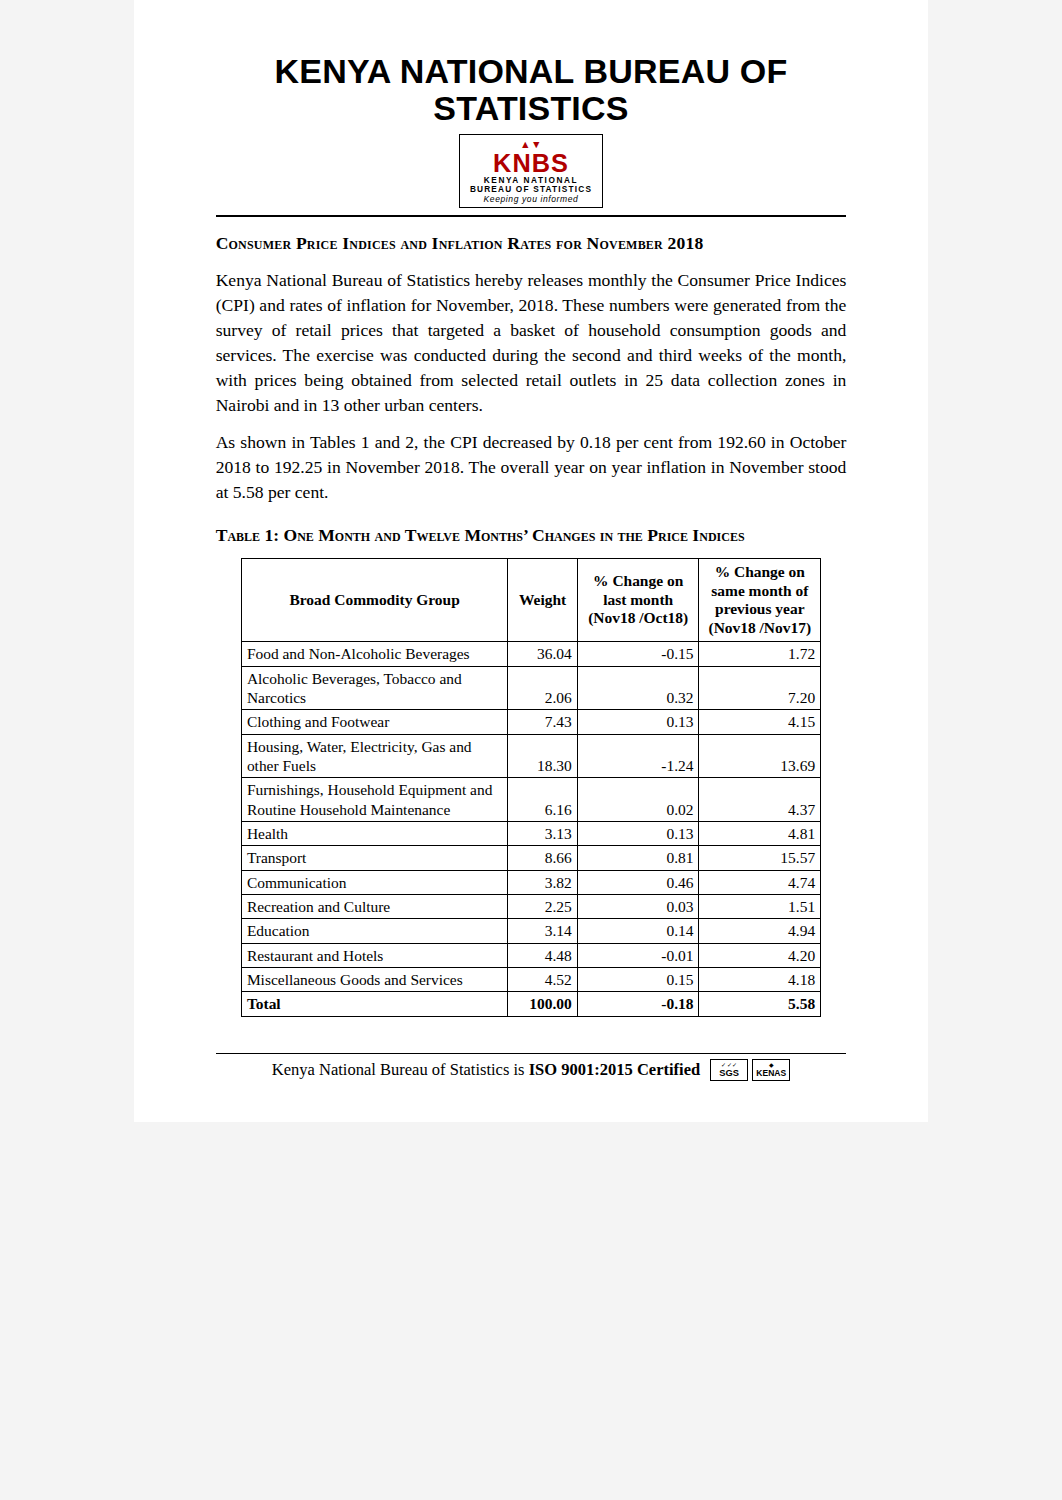KENYA NATIONAL BUREAU OF STATISTICS
▲▼
KNBS
KENYA NATIONAL
BUREAU OF STATISTICS
Keeping you informed
Consumer Price Indices and Inflation Rates for November 2018
Kenya National Bureau of Statistics hereby releases monthly the Consumer Price Indices (CPI) and rates of inflation for November, 2018. These numbers were generated from the survey of retail prices that targeted a basket of household consumption goods and services. The exercise was conducted during the second and third weeks of the month, with prices being obtained from selected retail outlets in 25 data collection zones in Nairobi and in 13 other urban centers.
As shown in Tables 1 and 2, the CPI decreased by 0.18 per cent from 192.60 in October 2018 to 192.25 in November 2018. The overall year on year inflation in November stood at 5.58 per cent.
Table 1: One Month and Twelve Months’ Changes in the Price Indices
| Broad Commodity Group | Weight | % Change on last month (Nov18 /Oct18) | % Change on same month of previous year (Nov18 /Nov17) |
| --- | --- | --- | --- |
| Food and Non-Alcoholic Beverages | 36.04 | -0.15 | 1.72 |
| Alcoholic Beverages, Tobacco and Narcotics | 2.06 | 0.32 | 7.20 |
| Clothing and Footwear | 7.43 | 0.13 | 4.15 |
| Housing, Water, Electricity, Gas and other Fuels | 18.30 | -1.24 | 13.69 |
| Furnishings, Household Equipment and Routine Household Maintenance | 6.16 | 0.02 | 4.37 |
| Health | 3.13 | 0.13 | 4.81 |
| Transport | 8.66 | 0.81 | 15.57 |
| Communication | 3.82 | 0.46 | 4.74 |
| Recreation and Culture | 2.25 | 0.03 | 1.51 |
| Education | 3.14 | 0.14 | 4.94 |
| Restaurant and Hotels | 4.48 | -0.01 | 4.20 |
| Miscellaneous Goods and Services | 4.52 | 0.15 | 4.18 |
| Total | 100.00 | -0.18 | 5.58 |
Kenya National Bureau of Statistics is ISO 9001:2015 Certified ✓✓✓SGS ◆KENAS